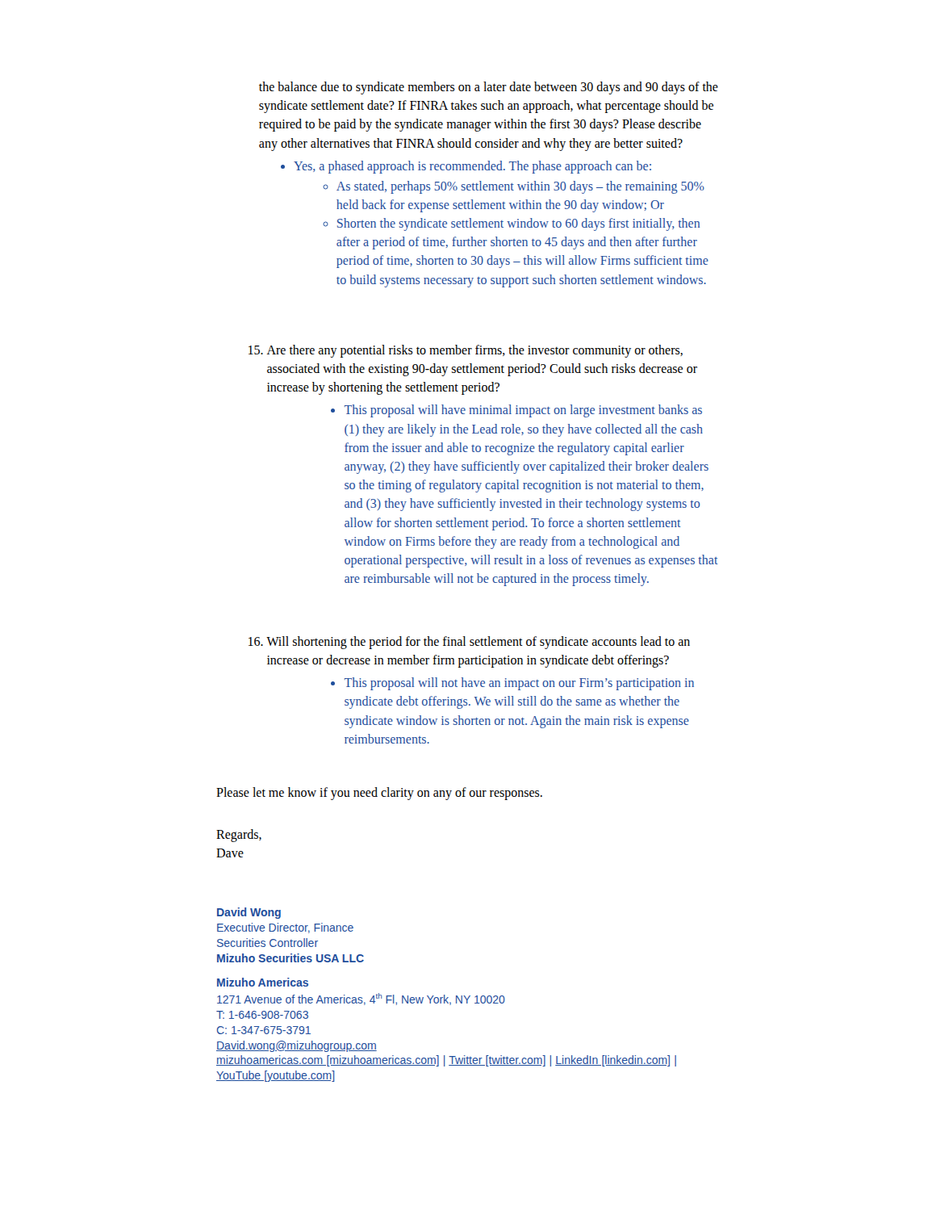the balance due to syndicate members on a later date between 30 days and 90 days of the syndicate settlement date? If FINRA takes such an approach, what percentage should be required to be paid by the syndicate manager within the first 30 days? Please describe any other alternatives that FINRA should consider and why they are better suited?
Yes, a phased approach is recommended. The phase approach can be:
As stated, perhaps 50% settlement within 30 days – the remaining 50% held back for expense settlement within the 90 day window; Or
Shorten the syndicate settlement window to 60 days first initially, then after a period of time, further shorten to 45 days and then after further period of time, shorten to 30 days – this will allow Firms sufficient time to build systems necessary to support such shorten settlement windows.
Are there any potential risks to member firms, the investor community or others, associated with the existing 90-day settlement period? Could such risks decrease or increase by shortening the settlement period?
This proposal will have minimal impact on large investment banks as (1) they are likely in the Lead role, so they have collected all the cash from the issuer and able to recognize the regulatory capital earlier anyway, (2) they have sufficiently over capitalized their broker dealers so the timing of regulatory capital recognition is not material to them, and (3) they have sufficiently invested in their technology systems to allow for shorten settlement period. To force a shorten settlement window on Firms before they are ready from a technological and operational perspective, will result in a loss of revenues as expenses that are reimbursable will not be captured in the process timely.
Will shortening the period for the final settlement of syndicate accounts lead to an increase or decrease in member firm participation in syndicate debt offerings?
This proposal will not have an impact on our Firm’s participation in syndicate debt offerings. We will still do the same as whether the syndicate window is shorten or not. Again the main risk is expense reimbursements.
Please let me know if you need clarity on any of our responses.
Regards,
Dave
David Wong
Executive Director, Finance
Securities Controller
Mizuho Securities USA LLC
Mizuho Americas
1271 Avenue of the Americas, 4th Fl, New York, NY 10020
T: 1-646-908-7063
C: 1-347-675-3791
David.wong@mizuhogroup.com
mizuhoamericas.com [mizuhoamericas.com] | Twitter [twitter.com] | LinkedIn [linkedin.com] | YouTube [youtube.com]